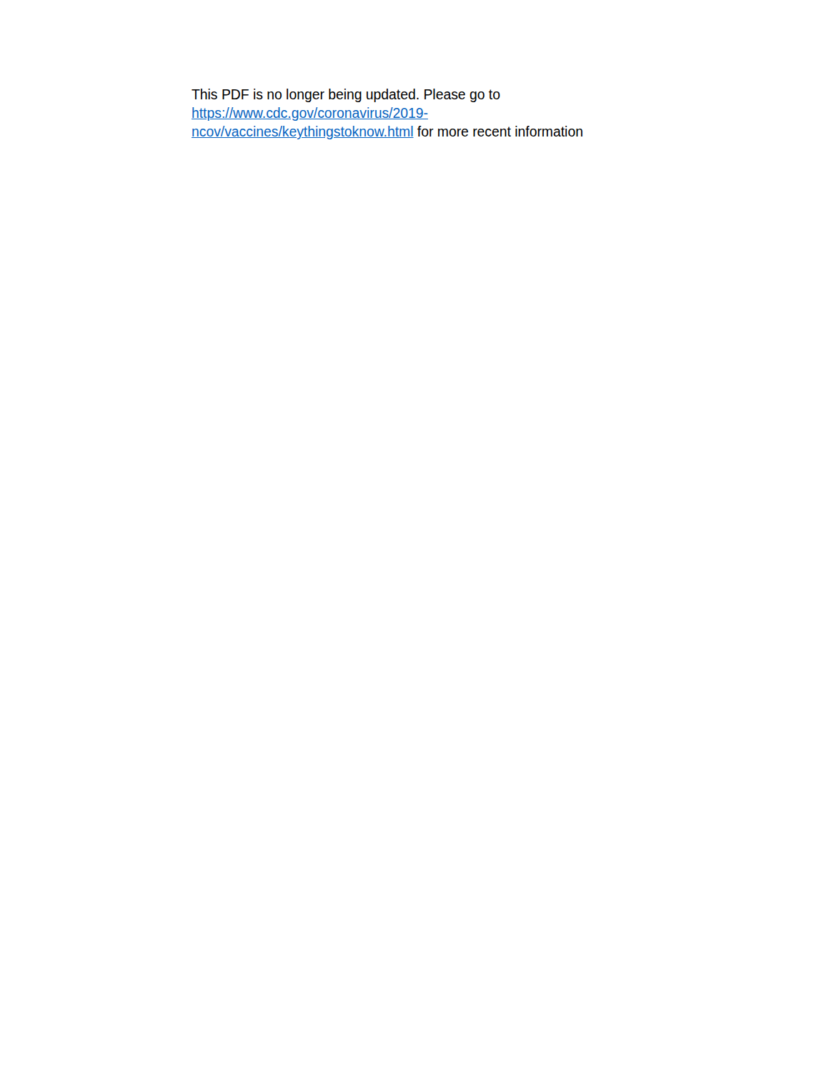This PDF is no longer being updated. Please go to https://www.cdc.gov/coronavirus/2019-ncov/vaccines/keythingstoknow.html for more recent information